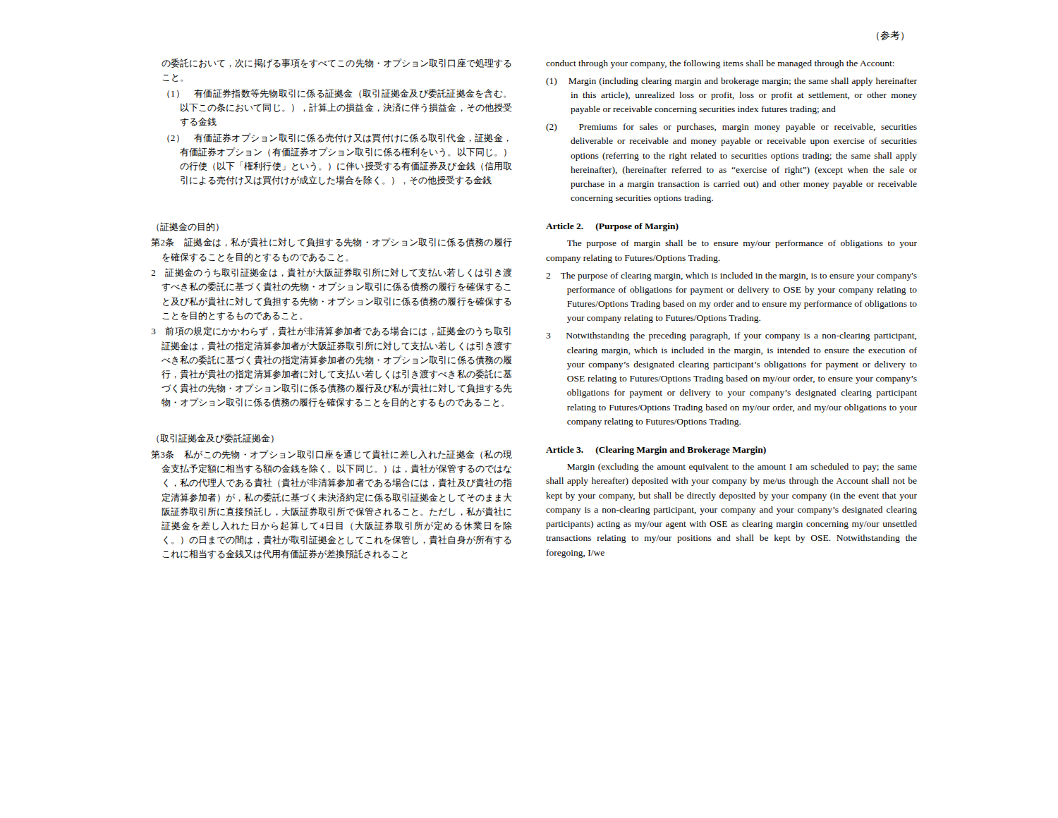（参考）
の委託において，次に掲げる事項をすべてこの先物・オプション取引口座で処理すること。
（1）　有価証券指数等先物取引に係る証拠金（取引証拠金及び委託証拠金を含む。以下この条において同じ。），計算上の損益金，決済に伴う損益金，その他授受する金銭
（2）　有価証券オプション取引に係る売付け又は買付けに係る取引代金，証拠金，有価証券オプション（有価証券オプション取引に係る権利をいう。以下同じ。）の行使（以下「権利行使」という。）に伴い授受する有価証券及び金銭（信用取引による売付け又は買付けが成立した場合を除く。），その他授受する金銭
（証拠金の目的）
第2条　証拠金は，私が貴社に対して負担する先物・オプション取引に係る債務の履行を確保することを目的とするものであること。
2　証拠金のうち取引証拠金は，貴社が大阪証券取引所に対して支払い若しくは引き渡すべき私の委託に基づく貴社の先物・オプション取引に係る債務の履行を確保すること及び私が貴社に対して負担する先物・オプション取引に係る債務の履行を確保することを目的とするものであること。
3　前項の規定にかかわらず，貴社が非清算参加者である場合には，証拠金のうち取引証拠金は，貴社の指定清算参加者が大阪証券取引所に対して支払い若しくは引き渡すべき私の委託に基づく貴社の指定清算参加者の先物・オプション取引に係る債務の履行，貴社が貴社の指定清算参加者に対して支払い若しくは引き渡すべき私の委託に基づく貴社の先物・オプション取引に係る債務の履行及び私が貴社に対して負担する先物・オプション取引に係る債務の履行を確保することを目的とするものであること。
（取引証拠金及び委託証拠金）
第3条　私がこの先物・オプション取引口座を通じて貴社に差し入れた証拠金（私の現金支払予定額に相当する額の金銭を除く。以下同じ。）は，貴社が保管するのではなく，私の代理人である貴社（貴社が非清算参加者である場合には，貴社及び貴社の指定清算参加者）が，私の委託に基づく未決済約定に係る取引証拠金としてそのまま大阪証券取引所に直接預託し，大阪証券取引所で保管されること。ただし，私が貴社に証拠金を差し入れた日から起算して4日目（大阪証券取引所が定める休業日を除く。）の日までの間は，貴社が取引証拠金としてこれを保管し，貴社自身が所有するこれに相当する金銭又は代用有価証券が差換預託されること
conduct through your company, the following items shall be managed through the Account:
(1) Margin (including clearing margin and brokerage margin; the same shall apply hereinafter in this article), unrealized loss or profit, loss or profit at settlement, or other money payable or receivable concerning securities index futures trading; and
(2) Premiums for sales or purchases, margin money payable or receivable, securities deliverable or receivable and money payable or receivable upon exercise of securities options (referring to the right related to securities options trading; the same shall apply hereinafter), (hereinafter referred to as “exercise of right”) (except when the sale or purchase in a margin transaction is carried out) and other money payable or receivable concerning securities options trading.
Article 2.(Purpose of Margin)
The purpose of margin shall be to ensure my/our performance of obligations to your company relating to Futures/Options Trading.
2 The purpose of clearing margin, which is included in the margin, is to ensure your company's performance of obligations for payment or delivery to OSE by your company relating to Futures/Options Trading based on my order and to ensure my performance of obligations to your company relating to Futures/Options Trading.
3 Notwithstanding the preceding paragraph, if your company is a non-clearing participant, clearing margin, which is included in the margin, is intended to ensure the execution of your company’s designated clearing participant’s obligations for payment or delivery to OSE relating to Futures/Options Trading based on my/our order, to ensure your company’s obligations for payment or delivery to your company’s designated clearing participant relating to Futures/Options Trading based on my/our order, and my/our obligations to your company relating to Futures/Options Trading.
Article 3.(Clearing Margin and Brokerage Margin)
Margin (excluding the amount equivalent to the amount I am scheduled to pay; the same shall apply hereafter) deposited with your company by me/us through the Account shall not be kept by your company, but shall be directly deposited by your company (in the event that your company is a non-clearing participant, your company and your company’s designated clearing participants) acting as my/our agent with OSE as clearing margin concerning my/our unsettled transactions relating to my/our positions and shall be kept by OSE. Notwithstanding the foregoing, I/we